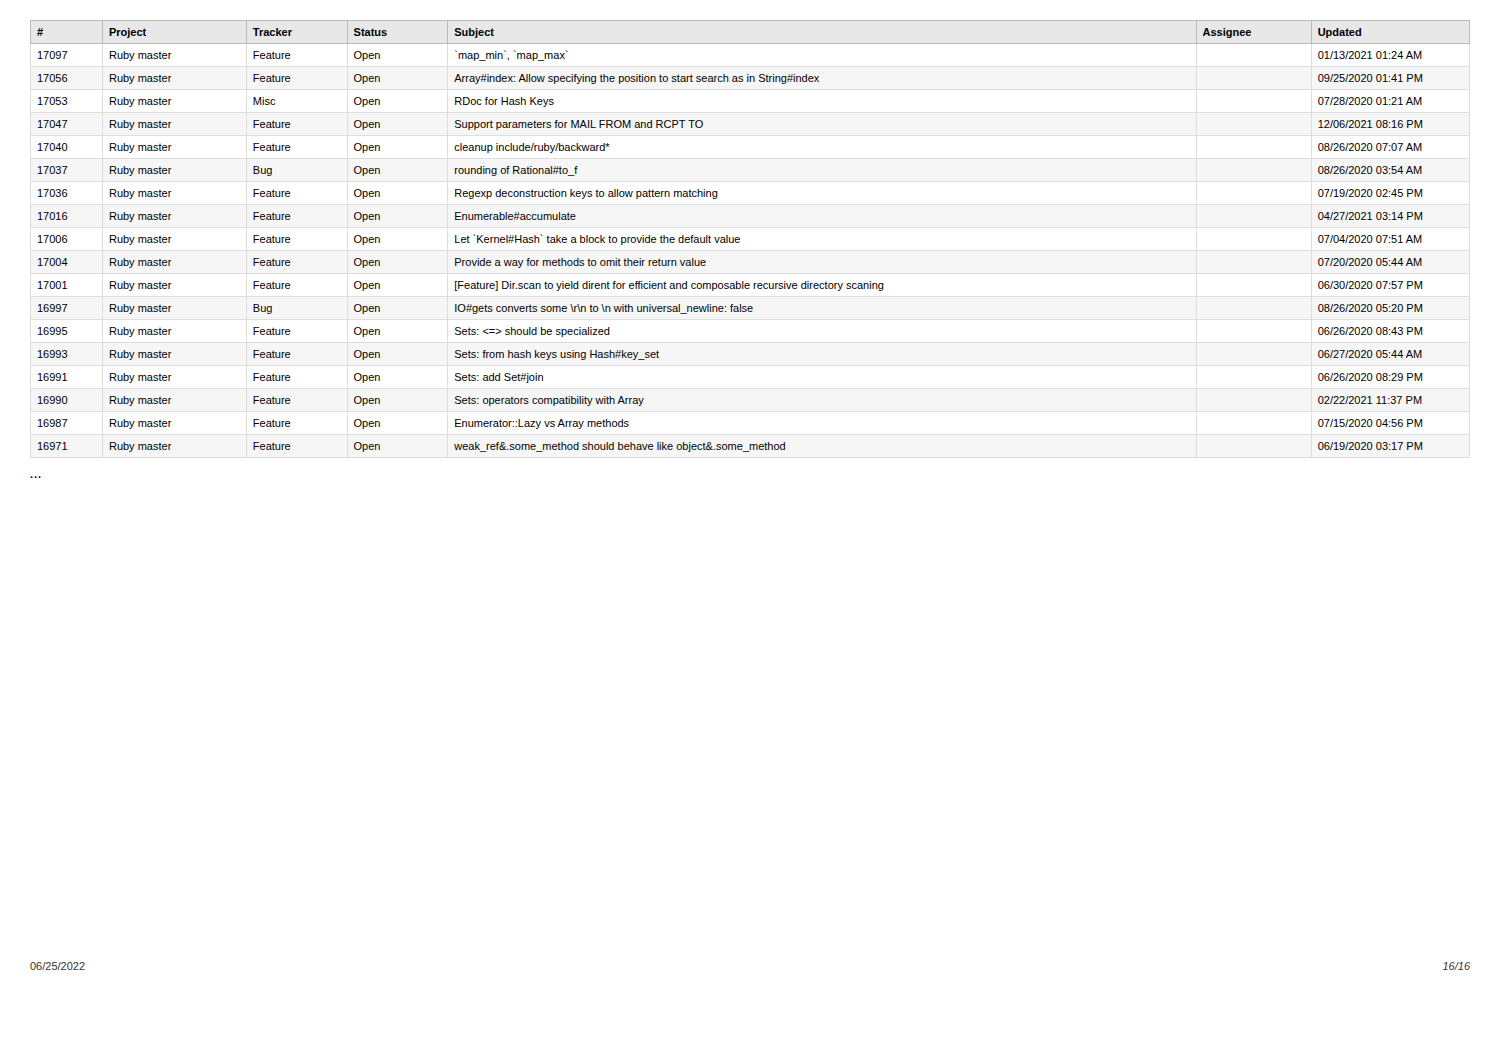| # | Project | Tracker | Status | Subject | Assignee | Updated |
| --- | --- | --- | --- | --- | --- | --- |
| 17097 | Ruby master | Feature | Open | `map_min`, `map_max` | | 01/13/2021 01:24 AM |
| 17056 | Ruby master | Feature | Open | Array#index: Allow specifying the position to start search as in String#index | | 09/25/2020 01:41 PM |
| 17053 | Ruby master | Misc | Open | RDoc for Hash Keys | | 07/28/2020 01:21 AM |
| 17047 | Ruby master | Feature | Open | Support parameters for MAIL FROM and RCPT TO | | 12/06/2021 08:16 PM |
| 17040 | Ruby master | Feature | Open | cleanup include/ruby/backward* | | 08/26/2020 07:07 AM |
| 17037 | Ruby master | Bug | Open | rounding of Rational#to_f | | 08/26/2020 03:54 AM |
| 17036 | Ruby master | Feature | Open | Regexp deconstruction keys to allow pattern matching | | 07/19/2020 02:45 PM |
| 17016 | Ruby master | Feature | Open | Enumerable#accumulate | | 04/27/2021 03:14 PM |
| 17006 | Ruby master | Feature | Open | Let `Kernel#Hash` take a block to provide the default value | | 07/04/2020 07:51 AM |
| 17004 | Ruby master | Feature | Open | Provide a way for methods to omit their return value | | 07/20/2020 05:44 AM |
| 17001 | Ruby master | Feature | Open | [Feature] Dir.scan to yield dirent for efficient and composable recursive directory scaning | | 06/30/2020 07:57 PM |
| 16997 | Ruby master | Bug | Open | IO#gets converts some \r\n to \n with universal_newline: false | | 08/26/2020 05:20 PM |
| 16995 | Ruby master | Feature | Open | Sets: <=> should be specialized | | 06/26/2020 08:43 PM |
| 16993 | Ruby master | Feature | Open | Sets: from hash keys using Hash#key_set | | 06/27/2020 05:44 AM |
| 16991 | Ruby master | Feature | Open | Sets: add Set#join | | 06/26/2020 08:29 PM |
| 16990 | Ruby master | Feature | Open | Sets: operators compatibility with Array | | 02/22/2021 11:37 PM |
| 16987 | Ruby master | Feature | Open | Enumerator::Lazy vs Array methods | | 07/15/2020 04:56 PM |
| 16971 | Ruby master | Feature | Open | weak_ref&.some_method should behave like object&.some_method | | 06/19/2020 03:17 PM |
...
06/25/2022 16/16